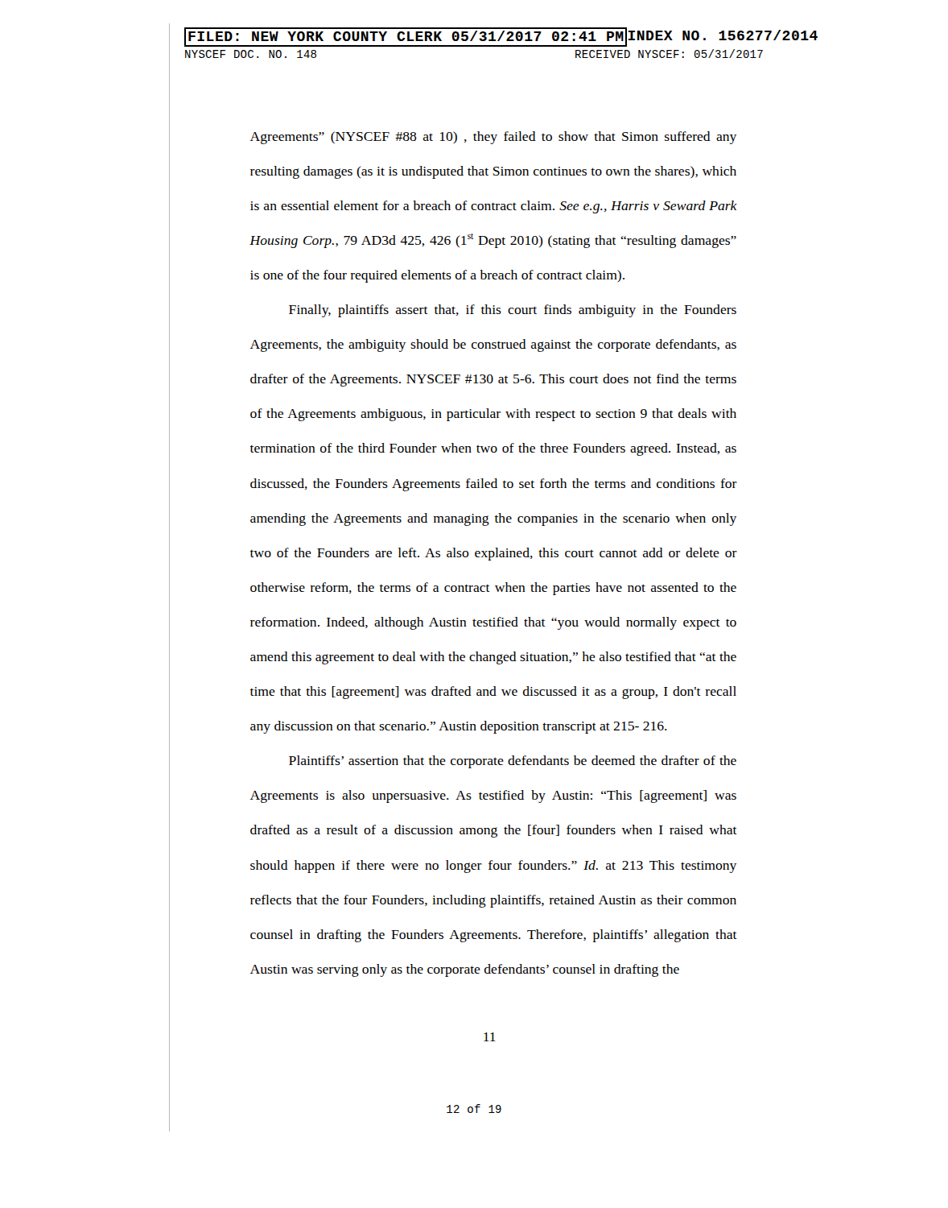FILED: NEW YORK COUNTY CLERK 05/31/2017 02:41 PM
INDEX NO. 156277/2014
NYSCEF DOC. NO. 148
RECEIVED NYSCEF: 05/31/2017
Agreements” (NYSCEF #88 at 10) , they failed to show that Simon suffered any resulting damages (as it is undisputed that Simon continues to own the shares), which is an essential element for a breach of contract claim. See e.g., Harris v Seward Park Housing Corp., 79 AD3d 425, 426 (1st Dept 2010) (stating that “resulting damages” is one of the four required elements of a breach of contract claim).
Finally, plaintiffs assert that, if this court finds ambiguity in the Founders Agreements, the ambiguity should be construed against the corporate defendants, as drafter of the Agreements. NYSCEF #130 at 5-6. This court does not find the terms of the Agreements ambiguous, in particular with respect to section 9 that deals with termination of the third Founder when two of the three Founders agreed. Instead, as discussed, the Founders Agreements failed to set forth the terms and conditions for amending the Agreements and managing the companies in the scenario when only two of the Founders are left. As also explained, this court cannot add or delete or otherwise reform, the terms of a contract when the parties have not assented to the reformation. Indeed, although Austin testified that “you would normally expect to amend this agreement to deal with the changed situation,” he also testified that “at the time that this [agreement] was drafted and we discussed it as a group, I don't recall any discussion on that scenario.” Austin deposition transcript at 215- 216.
Plaintiffs’ assertion that the corporate defendants be deemed the drafter of the Agreements is also unpersuasive. As testified by Austin: “This [agreement] was drafted as a result of a discussion among the [four] founders when I raised what should happen if there were no longer four founders.” Id. at 213 This testimony reflects that the four Founders, including plaintiffs, retained Austin as their common counsel in drafting the Founders Agreements. Therefore, plaintiffs’ allegation that Austin was serving only as the corporate defendants’ counsel in drafting the
11
12 of 19